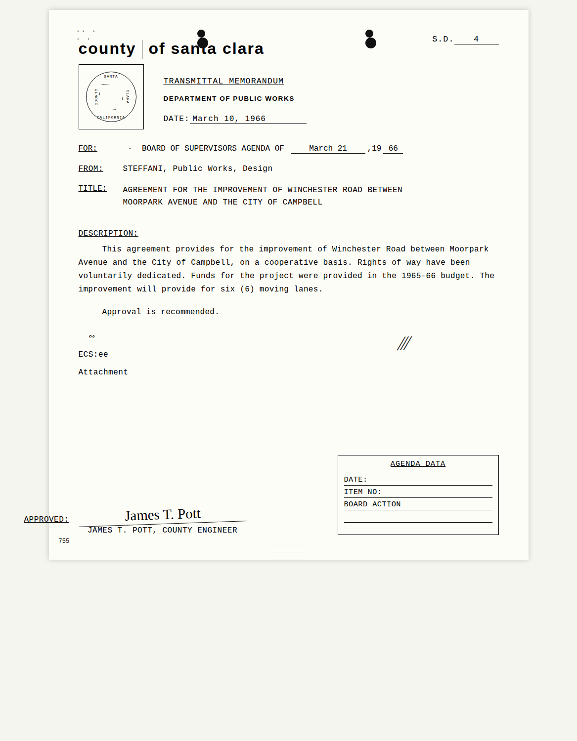·· ·
· ·
S.D.4
county of santa clara
SANTA COUNTY CLARA CALIFORNIA
TRANSMITTAL MEMORANDUM
DEPARTMENT OF PUBLIC WORKS
DATE:March 10, 1966
FOR: · BOARD OF SUPERVISORS AGENDA OF March 21,1966
FROM: STEFFANI, Public Works, Design
TITLE: AGREEMENT FOR THE IMPROVEMENT OF WINCHESTER ROAD BETWEEN
MOORPARK AVENUE AND THE CITY OF CAMPBELL
DESCRIPTION:
This agreement provides for the improvement of Winchester Road between Moorpark Avenue and the City of Campbell, on a cooperative basis. Rights of way have been voluntarily dedicated. Funds for the project were provided in the 1965-66 budget. The improvement will provide for six (6) moving lanes.
Approval is recommended.
⁄⁄⁄
∾
ECS:ee
Attachment
APPROVED:
James T. Pott
JAMES T. POTT, COUNTY ENGINEER
AGENDA DATA
DATE:
ITEM NO:
BOARD ACTION
755
————————